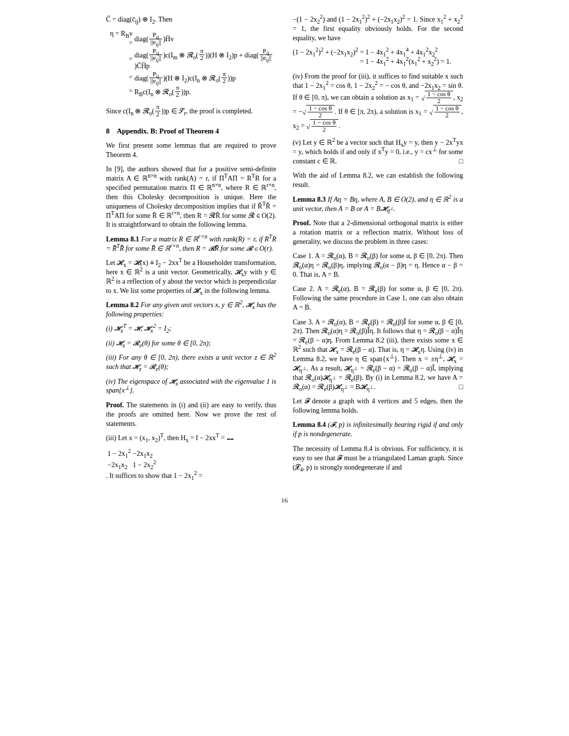C̄ = diag(c̄ij) ⊗ I2. Then
η = RBv = diag(Pij||eij||)H̄v
= diag(Pij||eij||)c(Im ⊗ 𝓡o(π 2))(H ⊗ I2)p + diag(Pij||eij||)C̄H̄p
= diag(Pij||eij||)(H ⊗ I2)c(In ⊗ 𝓡o(π 2))p
= RBc(In ⊗ 𝓡o(π 2))p.
Since c(In ⊗ 𝓡o(π 2))p ∈ 𝒮r, the proof is completed.
8 Appendix. B: Proof of Theorem 4
We first present some lemmas that are required to prove Theorem 4.
In [9], the authors showed that for a positive semi-definite matrix A ∈ ℝn×n with rank(A) = r, if ΠTAΠ = RTR for a specified permutation matrix Π ∈ ℝn×n, where R ∈ ℝr×n, then this Cholesky decomposition is unique. Here the uniqueness of Cholesky decomposition implies that if R̄TR̄ = ΠTAΠ for some R̄ ∈ ℝr×n, then R = 𝓡R̄ for some 𝓡 ∈ O(2). It is straightforward to obtain the following lemma.
Lemma 8.1 For a matrix R ∈ ℝr×n with rank(R) = r, if RTR = R̄TR̄ for some R̄ ∈ ℝr×n, then R = 𝓡R̄ for some 𝓡 ∈ O(r).
Let 𝓗x = 𝓗(x) ≜ I2 − 2xxT be a Householder transformation, here x ∈ ℝ2 is a unit vector. Geometrically, 𝓗xy with y ∈ ℝ2 is a reflection of y about the vector which is perpendicular to x. We list some properties of 𝓗x in the following lemma.
Lemma 8.2 For any given unit vectors x, y ∈ ℝ2, 𝓗x has the following properties:
(i) 𝓗xT = 𝓗, 𝓗x2 = I2;
(ii) 𝓗x = 𝓡e(θ) for some θ ∈ [0, 2π);
(iii) For any θ ∈ [0, 2π), there exists a unit vector z ∈ ℝ2 such that 𝓗z = 𝓡e(θ);
(iv) The eigenspace of 𝓗x associated with the eigenvalue 1 is span{x⊥}.
Proof. The statements in (i) and (ii) are easy to verify, thus the proofs are omitted here. Now we prove the rest of statements.
(iii) Let x = (x1, x2)T, then Hx = I − 2xxT =
| 1 − 2x 1 2 | −2x 1 x 2 |
| −2x 1 x 2 | 1 − 2x 2 2 |
. It suffices to show that 1 − 2x12 =
−(1 − 2x22) and (1 − 2x12)2 + (−2x1x2)2 = 1. Since x12 + x22 = 1, the first equality obviously holds. For the second equality, we have
(1 − 2x12)2 + (−2x1x2)2 = 1 − 4x12 + 4x14 + 4x12x22
= 1 − 4x12 + 4x12(x12 + x22) = 1.
(iv) From the proof for (iii), it suffices to find suitable x such that 1 − 2x12 = cos θ, 1 − 2x22 = − cos θ, and −2x1x2 = sin θ. If θ ∈ [0, π), we can obtain a solution as x1 = √1 − cos θ 2, x2 = −√1 − cos θ 2. If θ ∈ [π, 2π), a solution is x1 = √1 − cos θ 2, x2 = √1 − cos θ 2.
(v) Let y ∈ ℝ2 be a vector such that Hxy = y, then y − 2xTyx = y, which holds if and only if xTy = 0, i.e., y = cx⊥ for some constant c ∈ ℝ. □
With the aid of Lemma 8.2, we can establish the following result.
Lemma 8.3 If Aη = Bη, where A, B ∈ O(2), and η ∈ ℝ2 is a unit vector, then A = B or A = B𝓗η⊥.
Proof. Note that a 2-dimensional orthogonal matrix is either a rotation matrix or a reflection matrix. Without loss of generality, we discuss the problem in three cases:
Case 1. A = 𝓡o(α), B = 𝓡o(β) for some α, β ∈ [0, 2π). Then 𝓡o(α)η = 𝓡o(β)η, implying 𝓡o(α − β)η = η. Hence α − β = 0. That is, A = B.
Case 2. A = 𝓡e(α), B = 𝓡e(β) for some α, β ∈ [0, 2π). Following the same procedure in Case 1, one can also obtain A = B.
Case 3. A = 𝓡o(α), B = 𝓡e(β) = 𝓡o(β)Ī for some α, β ∈ [0, 2π). Then 𝓡o(α)η = 𝓡o(β)Īη. It follows that η = 𝓡o(β − α)Īη = 𝓡e(β − α)η. From Lemma 8.2 (iii), there exists some x ∈ ℝ2 such that 𝓗x = 𝓡e(β − α). That is, η = 𝓗xη. Using (iv) in Lemma 8.2, we have η ∈ span{x⊥}. Then x = ±η⊥, 𝓗x = 𝓗η⊥. As a result, 𝓗η⊥ = 𝓡e(β − α) = 𝓡o(β − α)Ī, implying that 𝓡o(α)𝓗η⊥ = 𝓡e(β). By (i) in Lemma 8.2, we have A = 𝓡o(α) = 𝓡e(β)𝓗η⊥ = B𝓗η⊥. □
Let 𝓕 denote a graph with 4 vertices and 5 edges, then the following lemma holds.
Lemma 8.4 (𝓕, p) is infinitesimally bearing rigid if and only if p is nondegenerate.
The necessity of Lemma 8.4 is obvious. For sufficiency, it is easy to see that 𝓕 must be a triangulated Laman graph. Since (𝓛4, p) is strongly nondegenerate if and
16